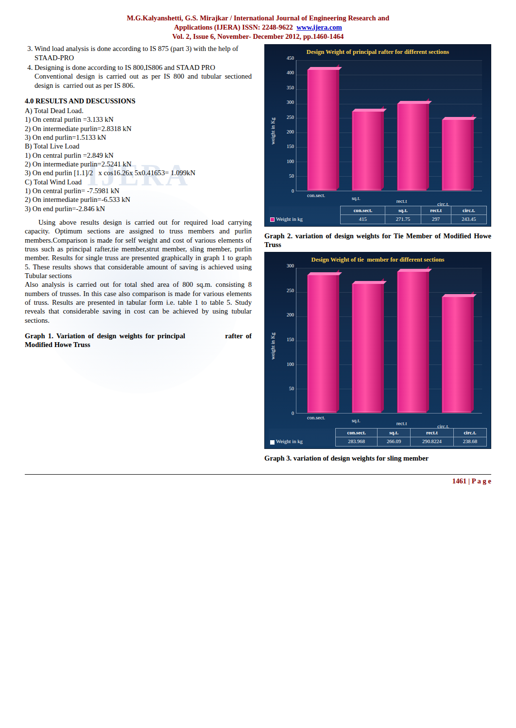M.G.Kalyanshetti, G.S. Mirajkar / International Journal of Engineering Research and Applications (IJERA) ISSN: 2248-9622 www.ijera.com Vol. 2, Issue 6, November- December 2012, pp.1460-1464
IJERA
Wind load analysis is done according to IS 875 (part 3) with the help of STAAD-PRO
Designing is done according to IS 800,IS806 and STAAD PRO
Conventional design is carried out as per IS 800 and tubular sectioned design is carried out as per IS 806.
4.0 RESULTS AND DESCUSSIONS
A) Total Dead Load.
1) On central purlin =3.133 kN
2) On intermediate purlin=2.8318 kN
3) On end purlin=1.5133 kN
B) Total Live Load
1) On central purlin =2.849 kN
2) On intermediate purlin=2.5241 kN
3) On end purlin [1.1]/2 x cos16.26x 5x0.41653= 1.099kN
C) Total Wind Load
1) On central purlin= -7.5981 kN
2) On intermediate purlin=-6.533 kN
3) On end purlin=-2.846 kN
Using above results design is carried out for required load carrying capacity. Optimum sections are assigned to truss members and purlin members.Comparison is made for self weight and cost of various elements of truss such as principal rafter,tie member,strut member, sling member, purlin member. Results for single truss are presented graphically in graph 1 to graph 5. These results shows that considerable amount of saving is achieved using Tubular sections
Also analysis is carried out for total shed area of 800 sq.m. consisting 8 numbers of trusses. In this case also comparison is made for various elements of truss. Results are presented in tabular form i.e. table 1 to table 5. Study reveals that considerable saving in cost can be achieved by using tubular sections.
Graph 1. Variation of design weights for principal rafter of Modified Howe Truss
Design Weight of principal rafter for different sections
weight in Kg
450 400 350 300 250 200 150 100 50 0
con.sect. sq.t. rect.t circ.t.
| | con.sect. | sq.t. | rect.t | circ.t. |
| Weight in kg | 415 | 271.75 | 297 | 243.45 |
Graph 2. variation of design weights for Tie Member of Modified Howe Truss
Design Weight of tie member for different sections
weight in Kg
300 250 200 150 100 50 0
con.sect. sq.t. rect.t circ.t.
| | con.sect. | sq.t. | rect.t | circ.t. |
| Weight in kg | 283.968 | 266.09 | 290.8224 | 238.68 |
Graph 3. variation of design weights for sling member
1461 | P a g e